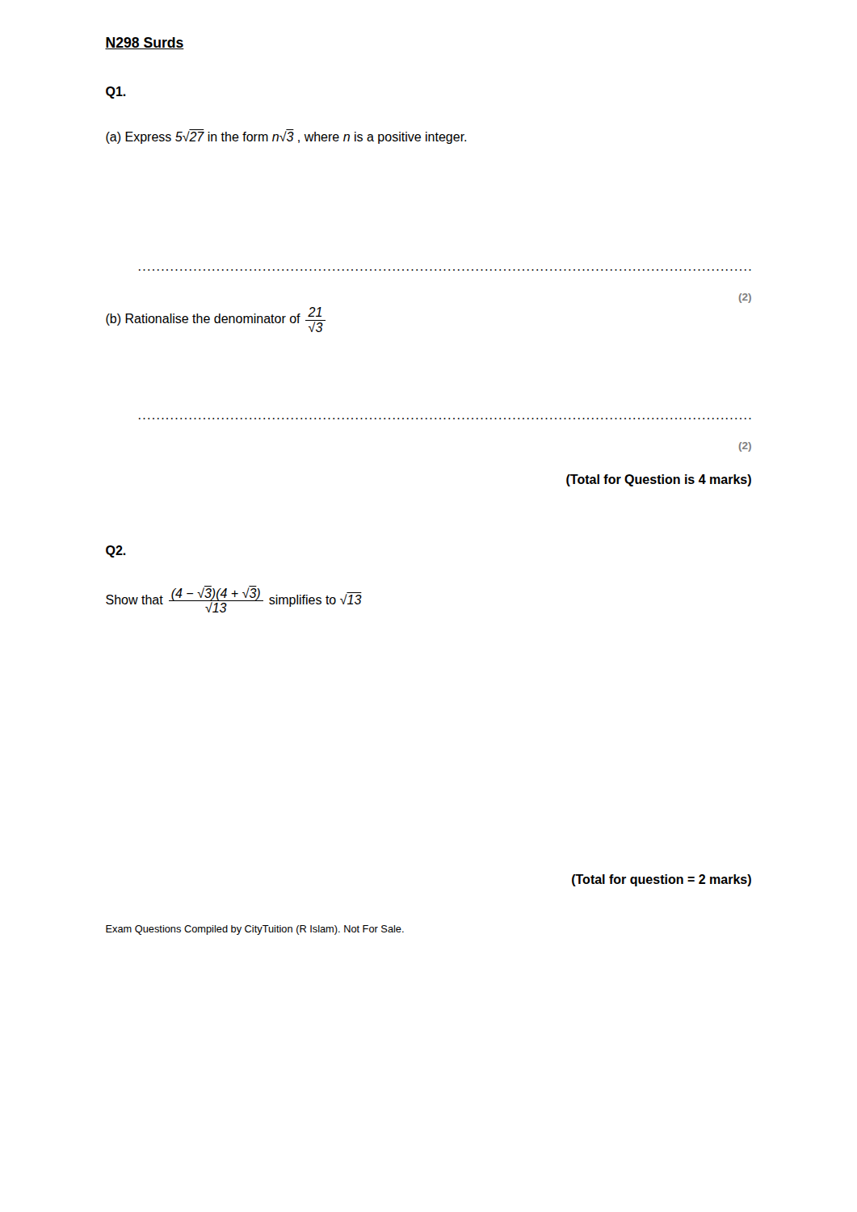N298 Surds
Q1.
(a) Express 5√27 in the form n√3 , where n is a positive integer.
...........................................................................................................................................
(2)
(b) Rationalise the denominator of 21√3
...........................................................................................................................................
(2)
(Total for Question is 4 marks)
Q2.
Show that (4 − √3)(4 + √3)√13 simplifies to √13
(Total for question = 2 marks)
Exam Questions Compiled by CityTuition (R Islam). Not For Sale.